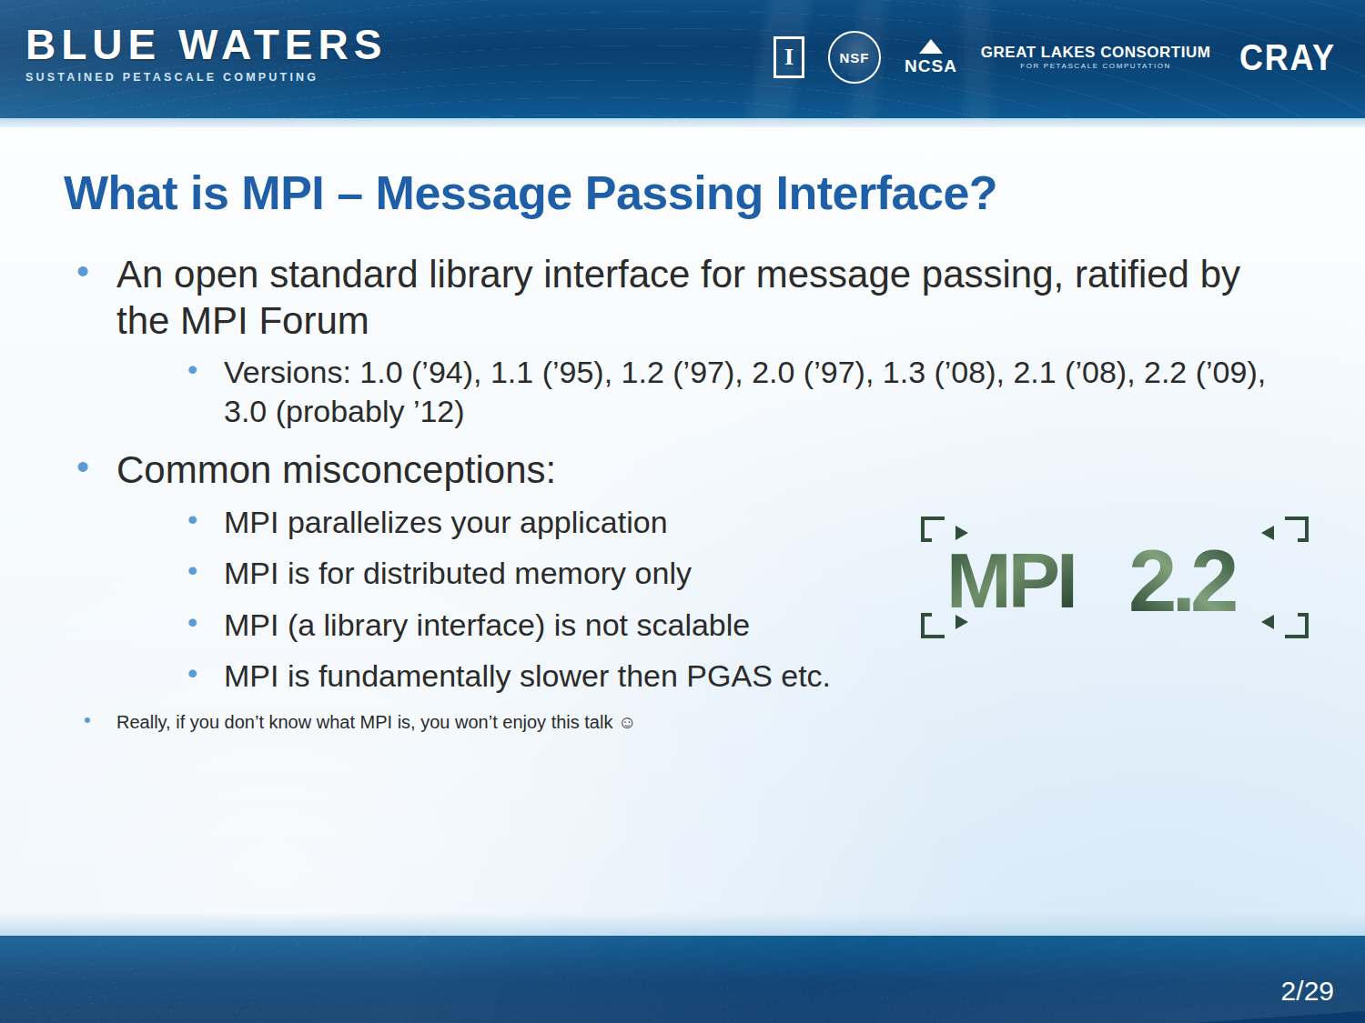BLUE WATERS
SUSTAINED PETASCALE COMPUTING
I
NSF
NCSA
GREAT LAKES CONSORTIUM
FOR PETASCALE COMPUTATION
CRAY
What is MPI – Message Passing Interface?
An open standard library interface for message passing, ratified by the MPI Forum
Versions: 1.0 (’94), 1.1 (’95), 1.2 (’97), 2.0 (’97), 1.3 (’08), 2.1 (’08), 2.2 (’09), 3.0 (probably ’12)
Common misconceptions:
MPI parallelizes your application
MPI is for distributed memory only
MPI (a library interface) is not scalable
MPI is fundamentally slower then PGAS etc.
Really, if you don’t know what MPI is, you won’t enjoy this talk ☺
MPI 2.2
2/29